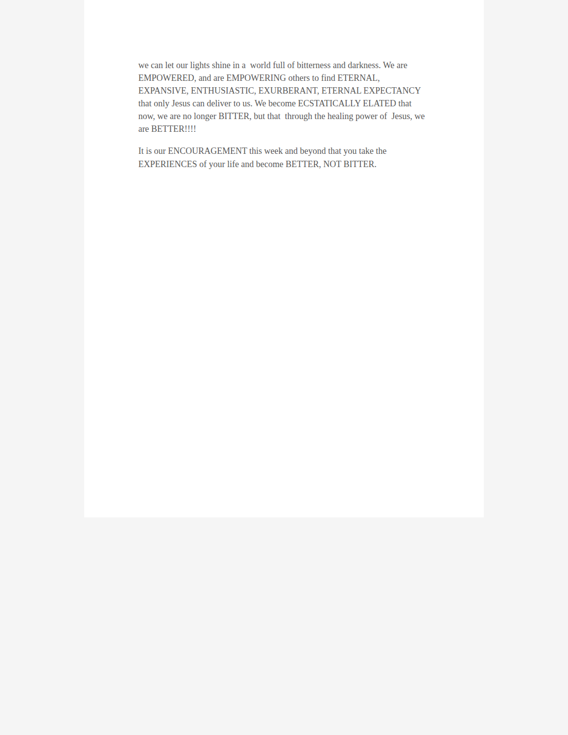we can let our lights shine in a world full of bitterness and darkness. We are EMPOWERED, and are EMPOWERING others to find ETERNAL, EXPANSIVE, ENTHUSIASTIC, EXURBERANT, ETERNAL EXPECTANCY that only Jesus can deliver to us. We become ECSTATICALLY ELATED that now, we are no longer BITTER, but that through the healing power of Jesus, we are BETTER!!!!
It is our ENCOURAGEMENT this week and beyond that you take the EXPERIENCES of your life and become BETTER, NOT BITTER.